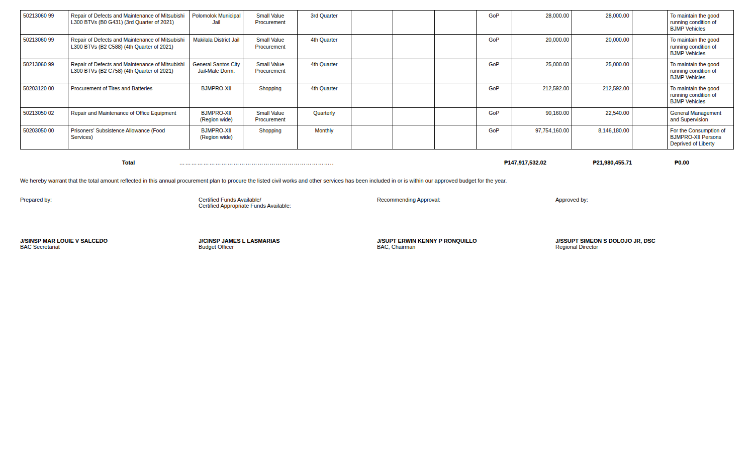| 50213060 99 | Repair of Defects and Maintenance of Mitsubishi L300 BTVs (B0 G431) (3rd Quarter of 2021) | Polomolok Municipal Jail | Small Value Procurement | 3rd Quarter | | | | GoP | 28,000.00 | 28,000.00 | | To maintain the good running condition of BJMP Vehicles |
| 50213060 99 | Repair of Defects and Maintenance of Mitsubishi L300 BTVs (B2 C588) (4th Quarter of 2021) | Makilala District Jail | Small Value Procurement | 4th Quarter | | | | GoP | 20,000.00 | 20,000.00 | | To maintain the good running condition of BJMP Vehicles |
| 50213060 99 | Repair of Defects and Maintenance of Mitsubishi L300 BTVs (B2 C758) (4th Quarter of 2021) | General Santos City Jail-Male Dorm. | Small Value Procurement | 4th Quarter | | | | GoP | 25,000.00 | 25,000.00 | | To maintain the good running condition of BJMP Vehicles |
| 50203120 00 | Procurement of Tires and Batteries | BJMPRO-XII | Shopping | 4th Quarter | | | | GoP | 212,592.00 | 212,592.00 | | To maintain the good running condition of BJMP Vehicles |
| 50213050 02 | Repair and Maintenance of Office Equipment | BJMPRO-XII (Region wide) | Small Value Procurement | Quarterly | | | | GoP | 90,160.00 | 22,540.00 | | General Management and Supervision |
| 50203050 00 | Prisoners' Subsistence Allowance (Food Services) | BJMPRO-XII (Region wide) | Shopping | Monthly | | | | GoP | 97,754,160.00 | 8,146,180.00 | | For the Consumption of BJMPRO-XII Persons Deprived of Liberty |
| | Total | ………………………………………………………………….. | ₱147,917,532.02 | ₱21,980,455.71 | ₱0.00 | |
We hereby warrant that the total amount reflected in this annual procurement plan to procure the listed civil works and other services has been included in or is within our approved budget for the year.
| Prepared by: | Certified Funds Available/ Certified Appropriate Funds Available: | Recommending Approval: | Approved by: |
| J/SINSP MAR LOUIE V SALCEDO | J/CINSP JAMES L LASMARIAS | J/SUPT ERWIN KENNY P RONQUILLO | J/SSUPT SIMEON S DOLOJO JR, DSC |
| BAC Secretariat | Budget Officer | BAC, Chairman | Regional Director |